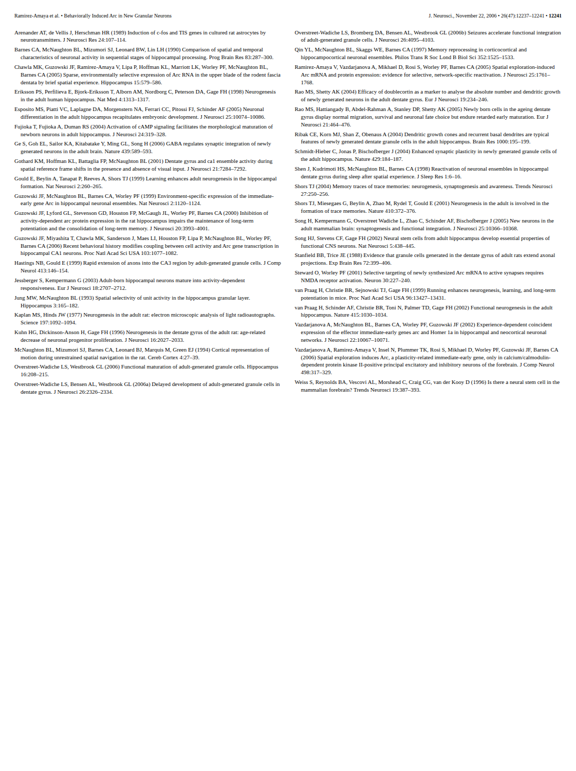Ramirez-Amaya et al. • Behaviorally Induced Arc in New Granular Neurons
J. Neurosci., November 22, 2006 • 26(47):12237–12241 • 12241
Arenander AT, de Vellis J, Herschman HR (1989) Induction of c-fos and TIS genes in cultured rat astrocytes by neurotransmitters. J Neurosci Res 24:107–114.
Barnes CA, McNaughton BL, Mizumori SJ, Leonard BW, Lin LH (1990) Comparison of spatial and temporal characteristics of neuronal activity in sequential stages of hippocampal processing. Prog Brain Res 83:287–300.
Chawla MK, Guzowski JF, Ramirez-Amaya V, Lipa P, Hoffman KL, Marriott LK, Worley PF, McNaughton BL, Barnes CA (2005) Sparse, environmentally selective expression of Arc RNA in the upper blade of the rodent fascia dentata by brief spatial experience. Hippocampus 15:579–586.
Eriksson PS, Perfilieva E, Bjork-Eriksson T, Alborn AM, Nordborg C, Peterson DA, Gage FH (1998) Neurogenesis in the adult human hippocampus. Nat Med 4:1313–1317.
Esposito MS, Piatti VC, Laplagne DA, Morgenstern NA, Ferrari CC, Pitossi FJ, Schinder AF (2005) Neuronal differentiation in the adult hippocampus recapitulates embryonic development. J Neurosci 25:10074–10086.
Fujioka T, Fujioka A, Duman RS (2004) Activation of cAMP signaling facilitates the morphological maturation of newborn neurons in adult hippocampus. J Neurosci 24:319–328.
Ge S, Goh EL, Sailor KA, Kitabatake Y, Ming GL, Song H (2006) GABA regulates synaptic integration of newly generated neurons in the adult brain. Nature 439:589–593.
Gothard KM, Hoffman KL, Battaglia FP, McNaughton BL (2001) Dentate gyrus and ca1 ensemble activity during spatial reference frame shifts in the presence and absence of visual input. J Neurosci 21:7284–7292.
Gould E, Beylin A, Tanapat P, Reeves A, Shors TJ (1999) Learning enhances adult neurogenesis in the hippocampal formation. Nat Neurosci 2:260–265.
Guzowski JF, McNaughton BL, Barnes CA, Worley PF (1999) Environment-specific expression of the immediate-early gene Arc in hippocampal neuronal ensembles. Nat Neurosci 2:1120–1124.
Guzowski JF, Lyford GL, Stevenson GD, Houston FP, McGaugh JL, Worley PF, Barnes CA (2000) Inhibition of activity-dependent arc protein expression in the rat hippocampus impairs the maintenance of long-term potentiation and the consolidation of long-term memory. J Neurosci 20:3993–4001.
Guzowski JF, Miyashita T, Chawla MK, Sanderson J, Maes LI, Houston FP, Lipa P, McNaughton BL, Worley PF, Barnes CA (2006) Recent behavioral history modifies coupling between cell activity and Arc gene transcription in hippocampal CA1 neurons. Proc Natl Acad Sci USA 103:1077–1082.
Hastings NB, Gould E (1999) Rapid extension of axons into the CA3 region by adult-generated granule cells. J Comp Neurol 413:146–154.
Jessberger S, Kempermann G (2003) Adult-born hippocampal neurons mature into activity-dependent responsiveness. Eur J Neurosci 18:2707–2712.
Jung MW, McNaughton BL (1993) Spatial selectivity of unit activity in the hippocampus granular layer. Hippocampus 3:165–182.
Kaplan MS, Hinds JW (1977) Neurogenesis in the adult rat: electron microscopic analysis of light radioautographs. Science 197:1092–1094.
Kuhn HG, Dickinson-Anson H, Gage FH (1996) Neurogenesis in the dentate gyrus of the adult rat: age-related decrease of neuronal progenitor proliferation. J Neurosci 16:2027–2033.
McNaughton BL, Mizumori SJ, Barnes CA, Leonard BJ, Marquis M, Green EJ (1994) Cortical representation of motion during unrestrained spatial navigation in the rat. Cereb Cortex 4:27–39.
Overstreet-Wadiche LS, Westbrook GL (2006) Functional maturation of adult-generated granule cells. Hippocampus 16:208–215.
Overstreet-Wadiche LS, Bensen AL, Westbrook GL (2006a) Delayed development of adult-generated granule cells in dentate gyrus. J Neurosci 26:2326–2334.
Overstreet-Wadiche LS, Bromberg DA, Bensen AL, Westbrook GL (2006b) Seizures accelerate functional integration of adult-generated granule cells. J Neurosci 26:4095–4103.
Qin YL, McNaughton BL, Skaggs WE, Barnes CA (1997) Memory reprocessing in corticocortical and hippocampocortical neuronal ensembles. Philos Trans R Soc Lond B Biol Sci 352:1525–1533.
Ramirez-Amaya V, Vazdarjanova A, Mikhael D, Rosi S, Worley PF, Barnes CA (2005) Spatial exploration-induced Arc mRNA and protein expression: evidence for selective, network-specific reactivation. J Neurosci 25:1761–1768.
Rao MS, Shetty AK (2004) Efficacy of doublecortin as a marker to analyse the absolute number and dendritic growth of newly generated neurons in the adult dentate gyrus. Eur J Neurosci 19:234–246.
Rao MS, Hattiangady B, Abdel-Rahman A, Stanley DP, Shetty AK (2005) Newly born cells in the ageing dentate gyrus display normal migration, survival and neuronal fate choice but endure retarded early maturation. Eur J Neurosci 21:464–476.
Ribak CE, Korn MJ, Shan Z, Obenaus A (2004) Dendritic growth cones and recurrent basal dendrites are typical features of newly generated dentate granule cells in the adult hippocampus. Brain Res 1000:195–199.
Schmidt-Hieber C, Jonas P, Bischofberger J (2004) Enhanced synaptic plasticity in newly generated granule cells of the adult hippocampus. Nature 429:184–187.
Shen J, Kudrimoti HS, McNaughton BL, Barnes CA (1998) Reactivation of neuronal ensembles in hippocampal dentate gyrus during sleep after spatial experience. J Sleep Res 1:6–16.
Shors TJ (2004) Memory traces of trace memories: neurogenesis, synaptogenesis and awareness. Trends Neurosci 27:250–256.
Shors TJ, Miesegaes G, Beylin A, Zhao M, Rydel T, Gould E (2001) Neurogenesis in the adult is involved in the formation of trace memories. Nature 410:372–376.
Song H, Kempermann G, Overstreet Wadiche L, Zhao C, Schinder AF, Bischofberger J (2005) New neurons in the adult mammalian brain: synaptogenesis and functional integration. J Neurosci 25:10366–10368.
Song HJ, Stevens CF, Gage FH (2002) Neural stem cells from adult hippocampus develop essential properties of functional CNS neurons. Nat Neurosci 5:438–445.
Stanfield BB, Trice JE (1988) Evidence that granule cells generated in the dentate gyrus of adult rats extend axonal projections. Exp Brain Res 72:399–406.
Steward O, Worley PF (2001) Selective targeting of newly synthesized Arc mRNA to active synapses requires NMDA receptor activation. Neuron 30:227–240.
van Praag H, Christie BR, Sejnowski TJ, Gage FH (1999) Running enhances neurogenesis, learning, and long-term potentiation in mice. Proc Natl Acad Sci USA 96:13427–13431.
van Praag H, Schinder AF, Christie BR, Toni N, Palmer TD, Gage FH (2002) Functional neurogenesis in the adult hippocampus. Nature 415:1030–1034.
Vazdarjanova A, McNaughton BL, Barnes CA, Worley PF, Guzowski JF (2002) Experience-dependent coincident expression of the effector immediate-early genes arc and Homer 1a in hippocampal and neocortical neuronal networks. J Neurosci 22:10067–10071.
Vazdarjanova A, Ramirez-Amaya V, Insel N, Plummer TK, Rosi S, Mikhael D, Worley PF, Guzowski JF, Barnes CA (2006) Spatial exploration induces Arc, a plasticity-related immediate-early gene, only in calcium/calmodulin-dependent protein kinase II-positive principal excitatory and inhibitory neurons of the forebrain. J Comp Neurol 498:317–329.
Weiss S, Reynolds BA, Vescovi AL, Morshead C, Craig CG, van der Kooy D (1996) Is there a neural stem cell in the mammalian forebrain? Trends Neurosci 19:387–393.